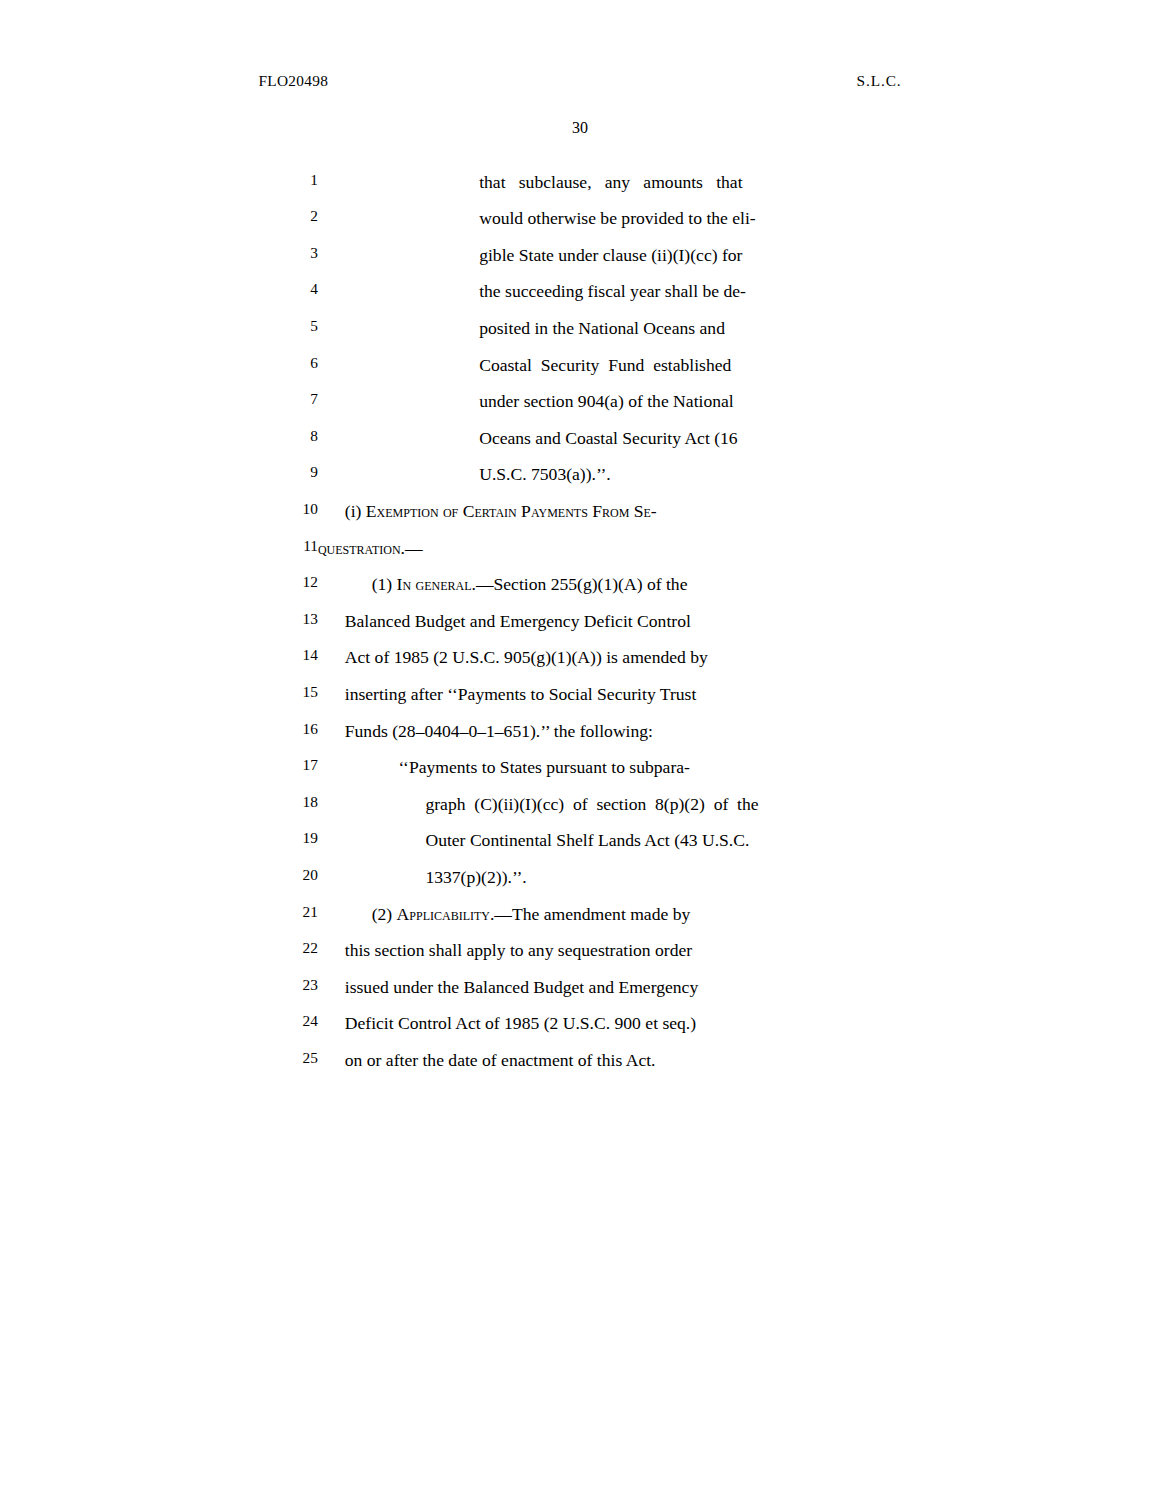FLO20498 S.L.C.
30
| 1 | that subclause, any amounts that |
| 2 | would otherwise be provided to the eli- |
| 3 | gible State under clause (ii)(I)(cc) for |
| 4 | the succeeding fiscal year shall be de- |
| 5 | posited in the National Oceans and |
| 6 | Coastal Security Fund established |
| 7 | under section 904(a) of the National |
| 8 | Oceans and Coastal Security Act (16 |
| 9 | U.S.C. 7503(a)).’’. |
| 10 | (i) Exemption of Certain Payments From Se- |
| 11 | questration .— |
| 12 | (1) In general .—Section 255(g)(1)(A) of the |
| 13 | Balanced Budget and Emergency Deficit Control |
| 14 | Act of 1985 (2 U.S.C. 905(g)(1)(A)) is amended by |
| 15 | inserting after ‘‘Payments to Social Security Trust |
| 16 | Funds (28–0404–0–1–651).’’ the following: |
| 17 | ‘‘Payments to States pursuant to subpara- |
| 18 | graph (C)(ii)(I)(cc) of section 8(p)(2) of the |
| 19 | Outer Continental Shelf Lands Act (43 U.S.C. |
| 20 | 1337(p)(2)).’’. |
| 21 | (2) Applicability .—The amendment made by |
| 22 | this section shall apply to any sequestration order |
| 23 | issued under the Balanced Budget and Emergency |
| 24 | Deficit Control Act of 1985 (2 U.S.C. 900 et seq.) |
| 25 | on or after the date of enactment of this Act. |